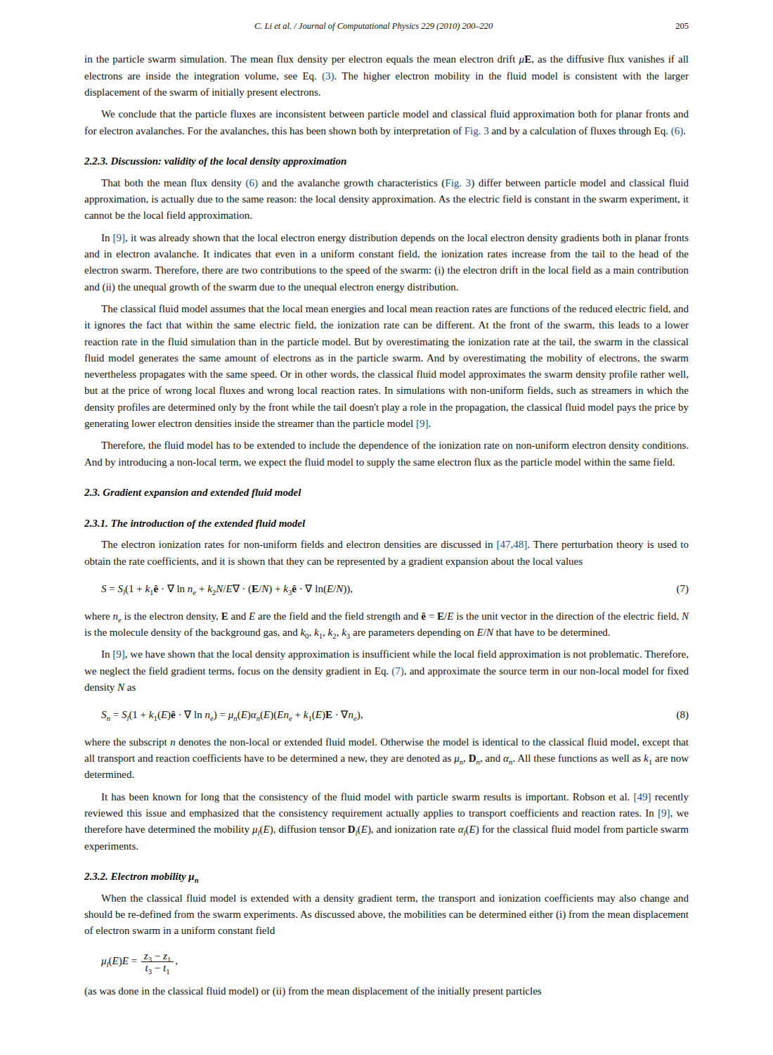C. Li et al. / Journal of Computational Physics 229 (2010) 200–220 205
in the particle swarm simulation. The mean flux density per electron equals the mean electron drift μE, as the diffusive flux vanishes if all electrons are inside the integration volume, see Eq. (3). The higher electron mobility in the fluid model is consistent with the larger displacement of the swarm of initially present electrons.
We conclude that the particle fluxes are inconsistent between particle model and classical fluid approximation both for planar fronts and for electron avalanches. For the avalanches, this has been shown both by interpretation of Fig. 3 and by a calculation of fluxes through Eq. (6).
2.2.3. Discussion: validity of the local density approximation
That both the mean flux density (6) and the avalanche growth characteristics (Fig. 3) differ between particle model and classical fluid approximation, is actually due to the same reason: the local density approximation. As the electric field is constant in the swarm experiment, it cannot be the local field approximation.
In [9], it was already shown that the local electron energy distribution depends on the local electron density gradients both in planar fronts and in electron avalanche. It indicates that even in a uniform constant field, the ionization rates increase from the tail to the head of the electron swarm. Therefore, there are two contributions to the speed of the swarm: (i) the electron drift in the local field as a main contribution and (ii) the unequal growth of the swarm due to the unequal electron energy distribution.
The classical fluid model assumes that the local mean energies and local mean reaction rates are functions of the reduced electric field, and it ignores the fact that within the same electric field, the ionization rate can be different. At the front of the swarm, this leads to a lower reaction rate in the fluid simulation than in the particle model. But by overestimating the ionization rate at the tail, the swarm in the classical fluid model generates the same amount of electrons as in the particle swarm. And by overestimating the mobility of electrons, the swarm nevertheless propagates with the same speed. Or in other words, the classical fluid model approximates the swarm density profile rather well, but at the price of wrong local fluxes and wrong local reaction rates. In simulations with non-uniform fields, such as streamers in which the density profiles are determined only by the front while the tail doesn't play a role in the propagation, the classical fluid model pays the price by generating lower electron densities inside the streamer than the particle model [9].
Therefore, the fluid model has to be extended to include the dependence of the ionization rate on non-uniform electron density conditions. And by introducing a non-local term, we expect the fluid model to supply the same electron flux as the particle model within the same field.
2.3. Gradient expansion and extended fluid model
2.3.1. The introduction of the extended fluid model
The electron ionization rates for non-uniform fields and electron densities are discussed in [47,48]. There perturbation theory is used to obtain the rate coefficients, and it is shown that they can be represented by a gradient expansion about the local values
S = Sl(1 + k1ê · ∇ ln ne + k2N/E∇ · (E/N) + k3ê · ∇ ln(E/N)), (7)
where ne is the electron density, E and E are the field and the field strength and ê = E/E is the unit vector in the direction of the electric field, N is the molecule density of the background gas, and k0, k1, k2, k3 are parameters depending on E/N that have to be determined.
In [9], we have shown that the local density approximation is insufficient while the local field approximation is not problematic. Therefore, we neglect the field gradient terms, focus on the density gradient in Eq. (7), and approximate the source term in our non-local model for fixed density N as
Sn = Sl(1 + k1(E)ê · ∇ ln ne) = μn(E)αn(E)(Ene + k1(E)E · ∇ne), (8)
where the subscript n denotes the non-local or extended fluid model. Otherwise the model is identical to the classical fluid model, except that all transport and reaction coefficients have to be determined a new, they are denoted as μn, Dn, and αn. All these functions as well as k1 are now determined.
It has been known for long that the consistency of the fluid model with particle swarm results is important. Robson et al. [49] recently reviewed this issue and emphasized that the consistency requirement actually applies to transport coefficients and reaction rates. In [9], we therefore have determined the mobility μl(E), diffusion tensor Dl(E), and ionization rate αl(E) for the classical fluid model from particle swarm experiments.
2.3.2. Electron mobility μn
When the classical fluid model is extended with a density gradient term, the transport and ionization coefficients may also change and should be re-defined from the swarm experiments. As discussed above, the mobilities can be determined either (i) from the mean displacement of electron swarm in a uniform constant field
μl(E)E = z3 − z1 t3 − t1,
(as was done in the classical fluid model) or (ii) from the mean displacement of the initially present particles